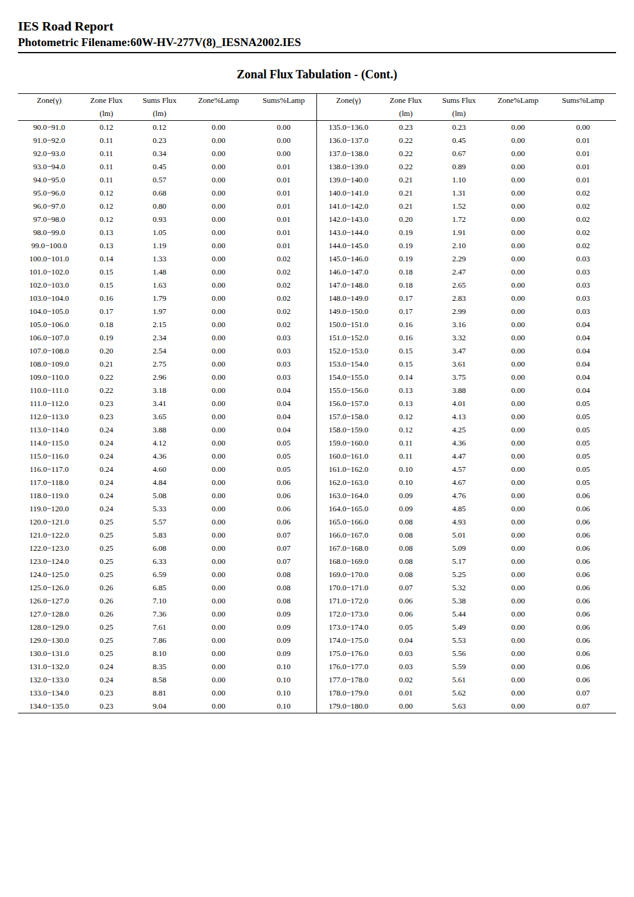IES Road Report
Photometric Filename:60W-HV-277V(8)_IESNA2002.IES
Zonal Flux Tabulation - (Cont.)
| Zone(γ) | Zone Flux | Sums Flux | Zone%Lamp | Sums%Lamp | Zone(γ) | Zone Flux | Sums Flux | Zone%Lamp | Sums%Lamp |
| --- | --- | --- | --- | --- | --- | --- | --- | --- | --- |
| | (lm) | (lm) | | | | (lm) | (lm) | | |
| 90.0−91.0 | 0.12 | 0.12 | 0.00 | 0.00 | 135.0−136.0 | 0.23 | 0.23 | 0.00 | 0.00 |
| 91.0−92.0 | 0.11 | 0.23 | 0.00 | 0.00 | 136.0−137.0 | 0.22 | 0.45 | 0.00 | 0.01 |
| 92.0−93.0 | 0.11 | 0.34 | 0.00 | 0.00 | 137.0−138.0 | 0.22 | 0.67 | 0.00 | 0.01 |
| 93.0−94.0 | 0.11 | 0.45 | 0.00 | 0.01 | 138.0−139.0 | 0.22 | 0.89 | 0.00 | 0.01 |
| 94.0−95.0 | 0.11 | 0.57 | 0.00 | 0.01 | 139.0−140.0 | 0.21 | 1.10 | 0.00 | 0.01 |
| 95.0−96.0 | 0.12 | 0.68 | 0.00 | 0.01 | 140.0−141.0 | 0.21 | 1.31 | 0.00 | 0.02 |
| 96.0−97.0 | 0.12 | 0.80 | 0.00 | 0.01 | 141.0−142.0 | 0.21 | 1.52 | 0.00 | 0.02 |
| 97.0−98.0 | 0.12 | 0.93 | 0.00 | 0.01 | 142.0−143.0 | 0.20 | 1.72 | 0.00 | 0.02 |
| 98.0−99.0 | 0.13 | 1.05 | 0.00 | 0.01 | 143.0−144.0 | 0.19 | 1.91 | 0.00 | 0.02 |
| 99.0−100.0 | 0.13 | 1.19 | 0.00 | 0.01 | 144.0−145.0 | 0.19 | 2.10 | 0.00 | 0.02 |
| 100.0−101.0 | 0.14 | 1.33 | 0.00 | 0.02 | 145.0−146.0 | 0.19 | 2.29 | 0.00 | 0.03 |
| 101.0−102.0 | 0.15 | 1.48 | 0.00 | 0.02 | 146.0−147.0 | 0.18 | 2.47 | 0.00 | 0.03 |
| 102.0−103.0 | 0.15 | 1.63 | 0.00 | 0.02 | 147.0−148.0 | 0.18 | 2.65 | 0.00 | 0.03 |
| 103.0−104.0 | 0.16 | 1.79 | 0.00 | 0.02 | 148.0−149.0 | 0.17 | 2.83 | 0.00 | 0.03 |
| 104.0−105.0 | 0.17 | 1.97 | 0.00 | 0.02 | 149.0−150.0 | 0.17 | 2.99 | 0.00 | 0.03 |
| 105.0−106.0 | 0.18 | 2.15 | 0.00 | 0.02 | 150.0−151.0 | 0.16 | 3.16 | 0.00 | 0.04 |
| 106.0−107.0 | 0.19 | 2.34 | 0.00 | 0.03 | 151.0−152.0 | 0.16 | 3.32 | 0.00 | 0.04 |
| 107.0−108.0 | 0.20 | 2.54 | 0.00 | 0.03 | 152.0−153.0 | 0.15 | 3.47 | 0.00 | 0.04 |
| 108.0−109.0 | 0.21 | 2.75 | 0.00 | 0.03 | 153.0−154.0 | 0.15 | 3.61 | 0.00 | 0.04 |
| 109.0−110.0 | 0.22 | 2.96 | 0.00 | 0.03 | 154.0−155.0 | 0.14 | 3.75 | 0.00 | 0.04 |
| 110.0−111.0 | 0.22 | 3.18 | 0.00 | 0.04 | 155.0−156.0 | 0.13 | 3.88 | 0.00 | 0.04 |
| 111.0−112.0 | 0.23 | 3.41 | 0.00 | 0.04 | 156.0−157.0 | 0.13 | 4.01 | 0.00 | 0.05 |
| 112.0−113.0 | 0.23 | 3.65 | 0.00 | 0.04 | 157.0−158.0 | 0.12 | 4.13 | 0.00 | 0.05 |
| 113.0−114.0 | 0.24 | 3.88 | 0.00 | 0.04 | 158.0−159.0 | 0.12 | 4.25 | 0.00 | 0.05 |
| 114.0−115.0 | 0.24 | 4.12 | 0.00 | 0.05 | 159.0−160.0 | 0.11 | 4.36 | 0.00 | 0.05 |
| 115.0−116.0 | 0.24 | 4.36 | 0.00 | 0.05 | 160.0−161.0 | 0.11 | 4.47 | 0.00 | 0.05 |
| 116.0−117.0 | 0.24 | 4.60 | 0.00 | 0.05 | 161.0−162.0 | 0.10 | 4.57 | 0.00 | 0.05 |
| 117.0−118.0 | 0.24 | 4.84 | 0.00 | 0.06 | 162.0−163.0 | 0.10 | 4.67 | 0.00 | 0.05 |
| 118.0−119.0 | 0.24 | 5.08 | 0.00 | 0.06 | 163.0−164.0 | 0.09 | 4.76 | 0.00 | 0.06 |
| 119.0−120.0 | 0.24 | 5.33 | 0.00 | 0.06 | 164.0−165.0 | 0.09 | 4.85 | 0.00 | 0.06 |
| 120.0−121.0 | 0.25 | 5.57 | 0.00 | 0.06 | 165.0−166.0 | 0.08 | 4.93 | 0.00 | 0.06 |
| 121.0−122.0 | 0.25 | 5.83 | 0.00 | 0.07 | 166.0−167.0 | 0.08 | 5.01 | 0.00 | 0.06 |
| 122.0−123.0 | 0.25 | 6.08 | 0.00 | 0.07 | 167.0−168.0 | 0.08 | 5.09 | 0.00 | 0.06 |
| 123.0−124.0 | 0.25 | 6.33 | 0.00 | 0.07 | 168.0−169.0 | 0.08 | 5.17 | 0.00 | 0.06 |
| 124.0−125.0 | 0.25 | 6.59 | 0.00 | 0.08 | 169.0−170.0 | 0.08 | 5.25 | 0.00 | 0.06 |
| 125.0−126.0 | 0.26 | 6.85 | 0.00 | 0.08 | 170.0−171.0 | 0.07 | 5.32 | 0.00 | 0.06 |
| 126.0−127.0 | 0.26 | 7.10 | 0.00 | 0.08 | 171.0−172.0 | 0.06 | 5.38 | 0.00 | 0.06 |
| 127.0−128.0 | 0.26 | 7.36 | 0.00 | 0.09 | 172.0−173.0 | 0.06 | 5.44 | 0.00 | 0.06 |
| 128.0−129.0 | 0.25 | 7.61 | 0.00 | 0.09 | 173.0−174.0 | 0.05 | 5.49 | 0.00 | 0.06 |
| 129.0−130.0 | 0.25 | 7.86 | 0.00 | 0.09 | 174.0−175.0 | 0.04 | 5.53 | 0.00 | 0.06 |
| 130.0−131.0 | 0.25 | 8.10 | 0.00 | 0.09 | 175.0−176.0 | 0.03 | 5.56 | 0.00 | 0.06 |
| 131.0−132.0 | 0.24 | 8.35 | 0.00 | 0.10 | 176.0−177.0 | 0.03 | 5.59 | 0.00 | 0.06 |
| 132.0−133.0 | 0.24 | 8.58 | 0.00 | 0.10 | 177.0−178.0 | 0.02 | 5.61 | 0.00 | 0.06 |
| 133.0−134.0 | 0.23 | 8.81 | 0.00 | 0.10 | 178.0−179.0 | 0.01 | 5.62 | 0.00 | 0.07 |
| 134.0−135.0 | 0.23 | 9.04 | 0.00 | 0.10 | 179.0−180.0 | 0.00 | 5.63 | 0.00 | 0.07 |